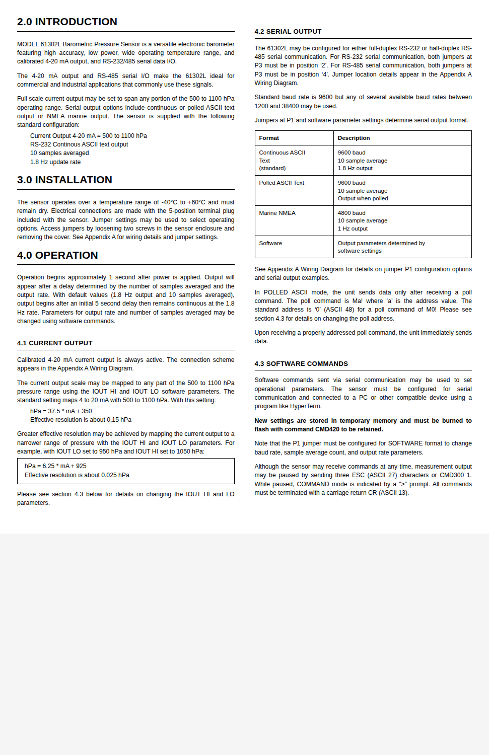2.0 INTRODUCTION
MODEL 61302L Barometric Pressure Sensor is a versatile electronic barometer featuring high accuracy, low power, wide operating temperature range, and calibrated 4-20 mA output, and RS-232/485 serial data I/O.
The 4-20 mA output and RS-485 serial I/O make the 61302L ideal for commercial and industrial applications that commonly use these signals.
Full scale current output may be set to span any portion of the 500 to 1100 hPa operating range. Serial output options include continuous or polled ASCII text output or NMEA marine output. The sensor is supplied with the following standard configuration:
Current Output 4-20 mA = 500 to 1100 hPa
RS-232 Continous ASCII text output
10 samples averaged
1.8 Hz update rate
3.0 INSTALLATION
The sensor operates over a temperature range of -40°C to +60°C and must remain dry. Electrical connections are made with the 5-position terminal plug included with the sensor. Jumper settings may be used to select operating options. Access jumpers by loosening two screws in the sensor enclosure and removing the cover. See Appendix A for wiring details and jumper settings.
4.0 OPERATION
Operation begins approximately 1 second after power is applied. Output will appear after a delay determined by the number of samples averaged and the output rate. With default values (1.8 Hz output and 10 samples averaged), output begins after an initial 5 second delay then remains continuous at the 1.8 Hz rate. Parameters for output rate and number of samples averaged may be changed using software commands.
4.1 CURRENT OUTPUT
Calibrated 4-20 mA current output is always active. The connection scheme appears in the Appendix A Wiring Diagram.
The current output scale may be mapped to any part of the 500 to 1100 hPa pressure range using the IOUT HI and IOUT LO software parameters. The standard setting maps 4 to 20 mA with 500 to 1100 hPa. With this setting:
hPa = 37.5 * mA + 350
Effective resolution is about 0.15 hPa
Greater effective resolution may be achieved by mapping the current output to a narrower range of pressure with the IOUT HI and IOUT LO parameters. For example, with IOUT LO set to 950 hPa and IOUT HI set to 1050 hPa:
hPa = 6.25 * mA + 925
Effective resolution is about 0.025 hPa
Please see section 4.3 below for details on changing the IOUT HI and LO parameters.
4.2 SERIAL OUTPUT
The 61302L may be configured for either full-duplex RS-232 or half-duplex RS-485 serial communication. For RS-232 serial communication, both jumpers at P3 must be in position ‘2’. For RS-485 serial communication, both jumpers at P3 must be in position ‘4’. Jumper location details appear in the Appendix A Wiring Diagram.
Standard baud rate is 9600 but any of several available baud rates between 1200 and 38400 may be used.
Jumpers at P1 and software parameter settings determine serial output format.
| Format | Description |
| --- | --- |
| Continuous ASCII Text (standard) | 9600 baud 10 sample average 1.8 Hz output |
| Polled ASCII Text | 9600 baud 10 sample average Output when polled |
| Marine NMEA | 4800 baud 10 sample average 1 Hz output |
| Software | Output parameters determined by software settings |
See Appendix A Wiring Diagram for details on jumper P1 configuration options and serial output examples.
In POLLED ASCII mode, the unit sends data only after receiving a poll command. The poll command is Ma! where ‘a’ is the address value. The standard address is ‘0’ (ASCII 48) for a poll command of M0! Please see section 4.3 for details on changing the poll address.
Upon receiving a properly addressed poll command, the unit immediately sends data.
4.3 SOFTWARE COMMANDS
Software commands sent via serial communication may be used to set operational parameters. The sensor must be configured for serial communication and connected to a PC or other compatible device using a program like HyperTerm.
New settings are stored in temporary memory and must be burned to flash with command CMD420 to be retained.
Note that the P1 jumper must be configured for SOFTWARE format to change baud rate, sample average count, and output rate parameters.
Although the sensor may receive commands at any time, measurement output may be paused by sending three ESC (ASCII 27) characters or CMD300 1. While paused, COMMAND mode is indicated by a ">" prompt. All commands must be terminated with a carriage return CR (ASCII 13).